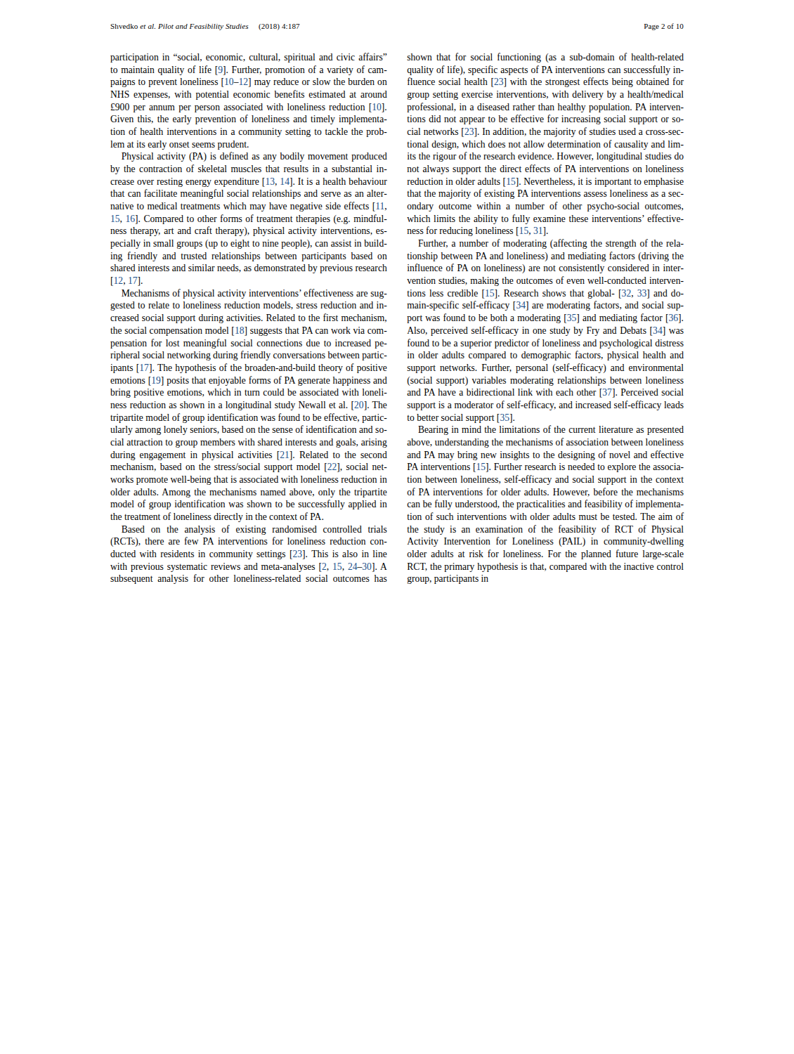Shvedko et al. Pilot and Feasibility Studies (2018) 4:187
Page 2 of 10
participation in “social, economic, cultural, spiritual and civic affairs” to maintain quality of life [9]. Further, promotion of a variety of campaigns to prevent loneliness [10–12] may reduce or slow the burden on NHS expenses, with potential economic benefits estimated at around £900 per annum per person associated with loneliness reduction [10]. Given this, the early prevention of loneliness and timely implementation of health interventions in a community setting to tackle the problem at its early onset seems prudent.
Physical activity (PA) is defined as any bodily movement produced by the contraction of skeletal muscles that results in a substantial increase over resting energy expenditure [13, 14]. It is a health behaviour that can facilitate meaningful social relationships and serve as an alternative to medical treatments which may have negative side effects [11, 15, 16]. Compared to other forms of treatment therapies (e.g. mindfulness therapy, art and craft therapy), physical activity interventions, especially in small groups (up to eight to nine people), can assist in building friendly and trusted relationships between participants based on shared interests and similar needs, as demonstrated by previous research [12, 17].
Mechanisms of physical activity interventions’ effectiveness are suggested to relate to loneliness reduction models, stress reduction and increased social support during activities. Related to the first mechanism, the social compensation model [18] suggests that PA can work via compensation for lost meaningful social connections due to increased peripheral social networking during friendly conversations between participants [17]. The hypothesis of the broaden-and-build theory of positive emotions [19] posits that enjoyable forms of PA generate happiness and bring positive emotions, which in turn could be associated with loneliness reduction as shown in a longitudinal study Newall et al. [20]. The tripartite model of group identification was found to be effective, particularly among lonely seniors, based on the sense of identification and social attraction to group members with shared interests and goals, arising during engagement in physical activities [21]. Related to the second mechanism, based on the stress/social support model [22], social networks promote well-being that is associated with loneliness reduction in older adults. Among the mechanisms named above, only the tripartite model of group identification was shown to be successfully applied in the treatment of loneliness directly in the context of PA.
Based on the analysis of existing randomised controlled trials (RCTs), there are few PA interventions for loneliness reduction conducted with residents in community settings [23]. This is also in line with previous systematic reviews and meta-analyses [2, 15, 24–30]. A subsequent analysis for other loneliness-related social outcomes has shown that for social functioning (as a sub-domain of health-related quality of life), specific aspects of PA interventions can successfully influence social health [23] with the strongest effects being obtained for group setting exercise interventions, with delivery by a health/medical professional, in a diseased rather than healthy population. PA interventions did not appear to be effective for increasing social support or social networks [23]. In addition, the majority of studies used a cross-sectional design, which does not allow determination of causality and limits the rigour of the research evidence. However, longitudinal studies do not always support the direct effects of PA interventions on loneliness reduction in older adults [15]. Nevertheless, it is important to emphasise that the majority of existing PA interventions assess loneliness as a secondary outcome within a number of other psycho-social outcomes, which limits the ability to fully examine these interventions’ effectiveness for reducing loneliness [15, 31].
Further, a number of moderating (affecting the strength of the relationship between PA and loneliness) and mediating factors (driving the influence of PA on loneliness) are not consistently considered in intervention studies, making the outcomes of even well-conducted interventions less credible [15]. Research shows that global- [32, 33] and domain-specific self-efficacy [34] are moderating factors, and social support was found to be both a moderating [35] and mediating factor [36]. Also, perceived self-efficacy in one study by Fry and Debats [34] was found to be a superior predictor of loneliness and psychological distress in older adults compared to demographic factors, physical health and support networks. Further, personal (self-efficacy) and environmental (social support) variables moderating relationships between loneliness and PA have a bidirectional link with each other [37]. Perceived social support is a moderator of self-efficacy, and increased self-efficacy leads to better social support [35].
Bearing in mind the limitations of the current literature as presented above, understanding the mechanisms of association between loneliness and PA may bring new insights to the designing of novel and effective PA interventions [15]. Further research is needed to explore the association between loneliness, self-efficacy and social support in the context of PA interventions for older adults. However, before the mechanisms can be fully understood, the practicalities and feasibility of implementation of such interventions with older adults must be tested. The aim of the study is an examination of the feasibility of RCT of Physical Activity Intervention for Loneliness (PAIL) in community-dwelling older adults at risk for loneliness. For the planned future large-scale RCT, the primary hypothesis is that, compared with the inactive control group, participants in